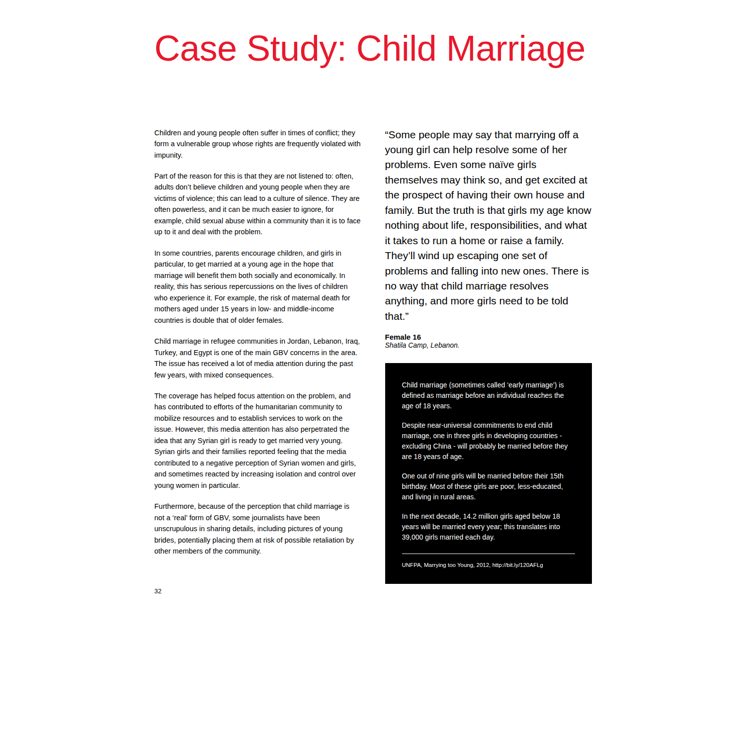Case Study: Child Marriage
Children and young people often suffer in times of conflict; they form a vulnerable group whose rights are frequently violated with impunity.
Part of the reason for this is that they are not listened to: often, adults don’t believe children and young people when they are victims of violence; this can lead to a culture of silence. They are often powerless, and it can be much easier to ignore, for example, child sexual abuse within a community than it is to face up to it and deal with the problem.
In some countries, parents encourage children, and girls in particular, to get married at a young age in the hope that marriage will benefit them both socially and economically. In reality, this has serious repercussions on the lives of children who experience it. For example, the risk of maternal death for mothers aged under 15 years in low- and middle-income countries is double that of older females.
Child marriage in refugee communities in Jordan, Lebanon, Iraq, Turkey, and Egypt is one of the main GBV concerns in the area. The issue has received a lot of media attention during the past few years, with mixed consequences.
The coverage has helped focus attention on the problem, and has contributed to efforts of the humanitarian community to mobilize resources and to establish services to work on the issue. However, this media attention has also perpetrated the idea that any Syrian girl is ready to get married very young. Syrian girls and their families reported feeling that the media contributed to a negative perception of Syrian women and girls, and sometimes reacted by increasing isolation and control over young women in particular.
Furthermore, because of the perception that child marriage is not a ‘real’ form of GBV, some journalists have been unscrupulous in sharing details, including pictures of young brides, potentially placing them at risk of possible retaliation by other members of the community.
“Some people may say that marrying off a young girl can help resolve some of her problems. Even some naïve girls themselves may think so, and get excited at the prospect of having their own house and family. But the truth is that girls my age know nothing about life, responsibilities, and what it takes to run a home or raise a family. They’ll wind up escaping one set of problems and falling into new ones. There is no way that child marriage resolves anything, and more girls need to be told that.”
Female 16
Shatila Camp, Lebanon.
Child marriage (sometimes called ‘early marriage’) is defined as marriage before an individual reaches the age of 18 years.
Despite near-universal commitments to end child marriage, one in three girls in developing countries - excluding China - will probably be married before they are 18 years of age.
One out of nine girls will be married before their 15th birthday. Most of these girls are poor, less-educated, and living in rural areas.
In the next decade, 14.2 million girls aged below 18 years will be married every year; this translates into 39,000 girls married each day.
UNFPA, Marrying too Young, 2012, http://bit.ly/120AFLg
32